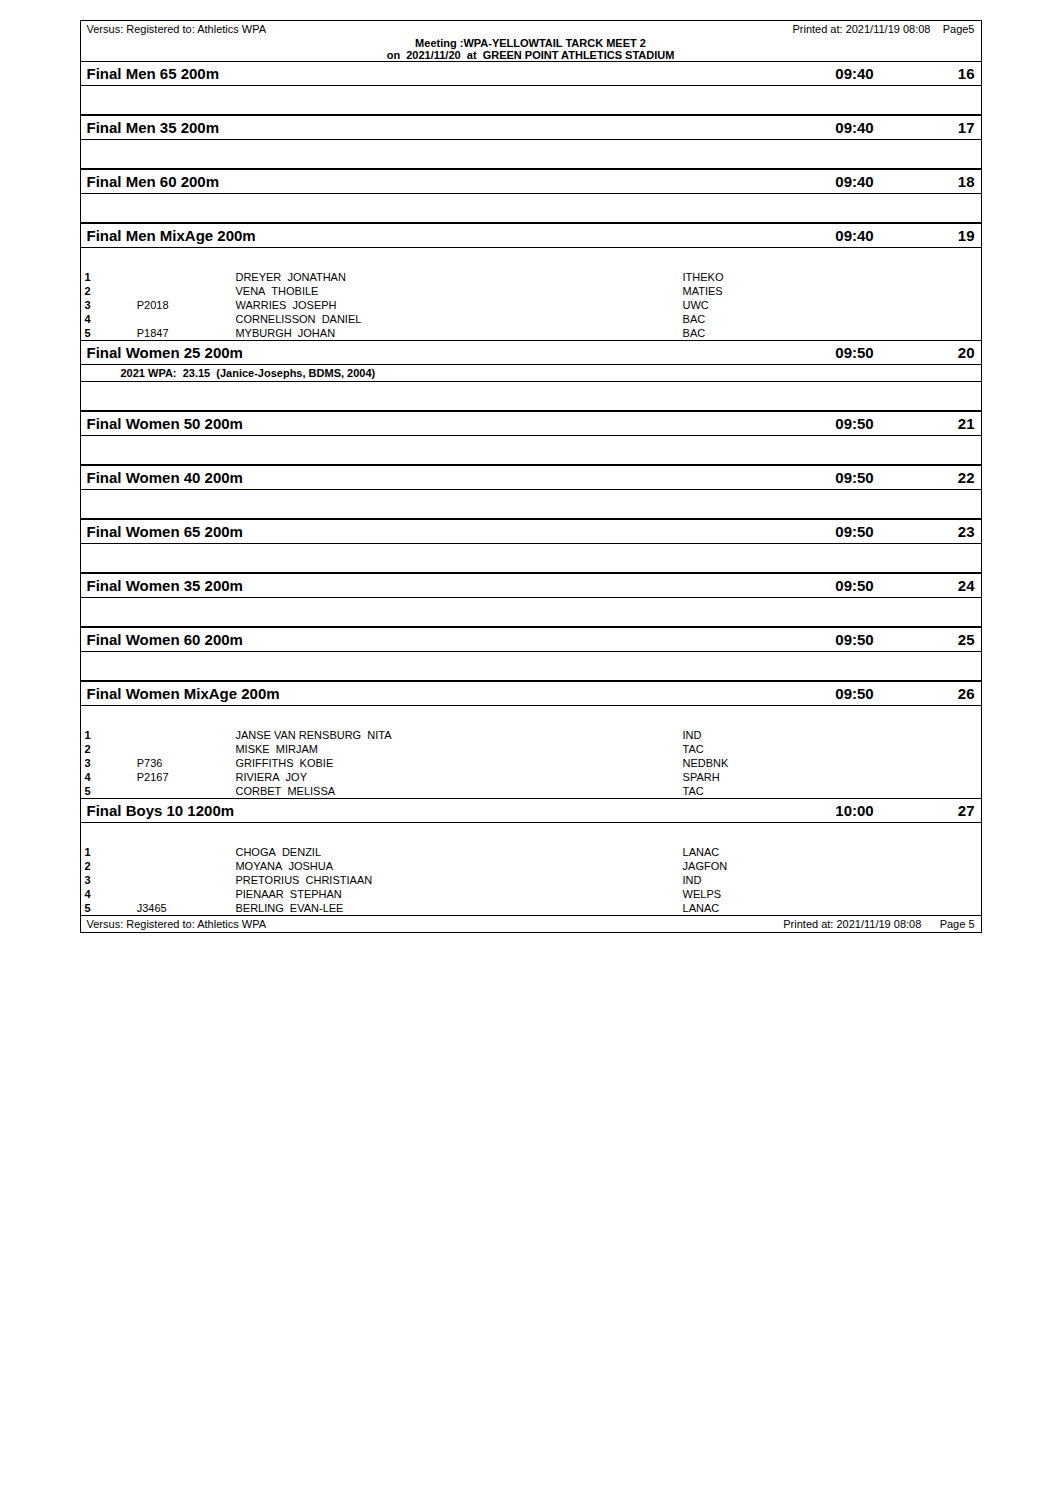Versus: Registered to: Athletics WPA Printed at: 2021/11/19 08:08 Page5
Meeting :WPA-YELLOWTAIL TARCK MEET 2
on 2021/11/20 at GREEN POINT ATHLETICS STADIUM
Final Men 65 200m 09:40 16
Final Men 35 200m 09:40 17
Final Men 60 200m 09:40 18
Final Men MixAge 200m 09:40 19
| 1 | | DREYER JONATHAN | ITHEKO |
| 2 | | VENA THOBILE | MATIES |
| 3 | P2018 | WARRIES JOSEPH | UWC |
| 4 | | CORNELISSON DANIEL | BAC |
| 5 | P1847 | MYBURGH JOHAN | BAC |
Final Women 25 200m 09:50 20
2021 WPA: 23.15 (Janice-Josephs, BDMS, 2004)
Final Women 50 200m 09:50 21
Final Women 40 200m 09:50 22
Final Women 65 200m 09:50 23
Final Women 35 200m 09:50 24
Final Women 60 200m 09:50 25
Final Women MixAge 200m 09:50 26
| 1 | | JANSE VAN RENSBURG NITA | IND |
| 2 | | MISKE MIRJAM | TAC |
| 3 | P736 | GRIFFITHS KOBIE | NEDBNK |
| 4 | P2167 | RIVIERA JOY | SPARH |
| 5 | | CORBET MELISSA | TAC |
Final Boys 10 1200m 10:00 27
| 1 | | CHOGA DENZIL | LANAC |
| 2 | | MOYANA JOSHUA | JAGFON |
| 3 | | PRETORIUS CHRISTIAAN | IND |
| 4 | | PIENAAR STEPHAN | WELPS |
| 5 | J3465 | BERLING EVAN-LEE | LANAC |
Versus: Registered to: Athletics WPA Printed at: 2021/11/19 08:08 Page 5